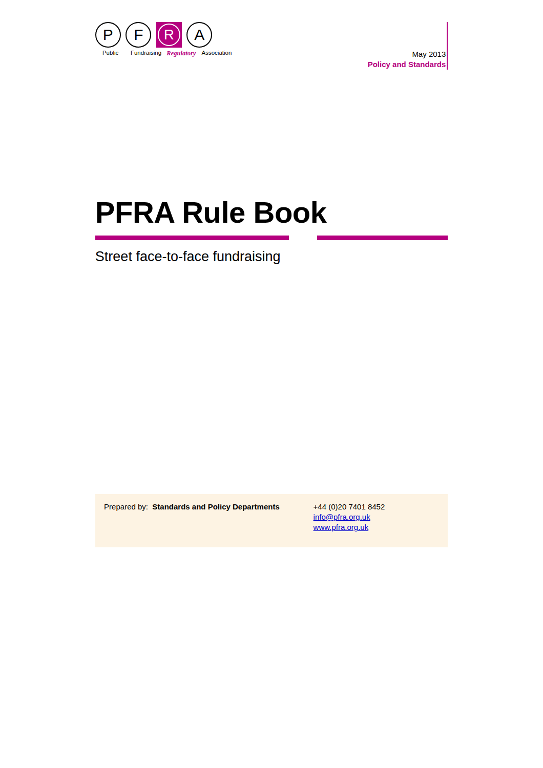P
F
R
A
Public Fundraising Regulatory Association
May 2013
Policy and Standards
PFRA Rule Book
Street face-to-face fundraising
Prepared by: Standards and Policy Departments
+44 (0)20 7401 8452
info@pfra.org.uk
www.pfra.org.uk